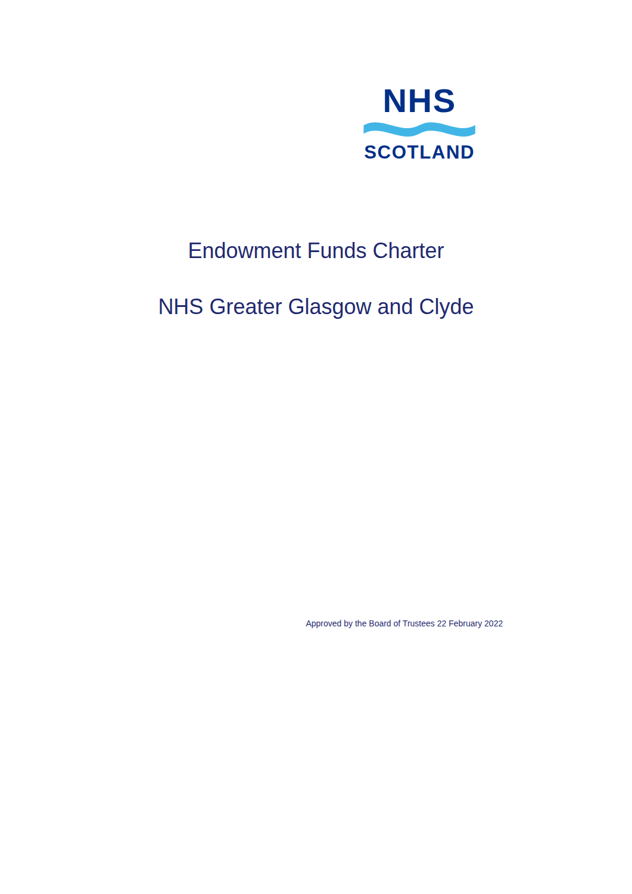NHS Scotland NHS SCOTLAND
Endowment Funds Charter NHS Greater Glasgow and Clyde
Approved by the Board of Trustees 22 February 2022